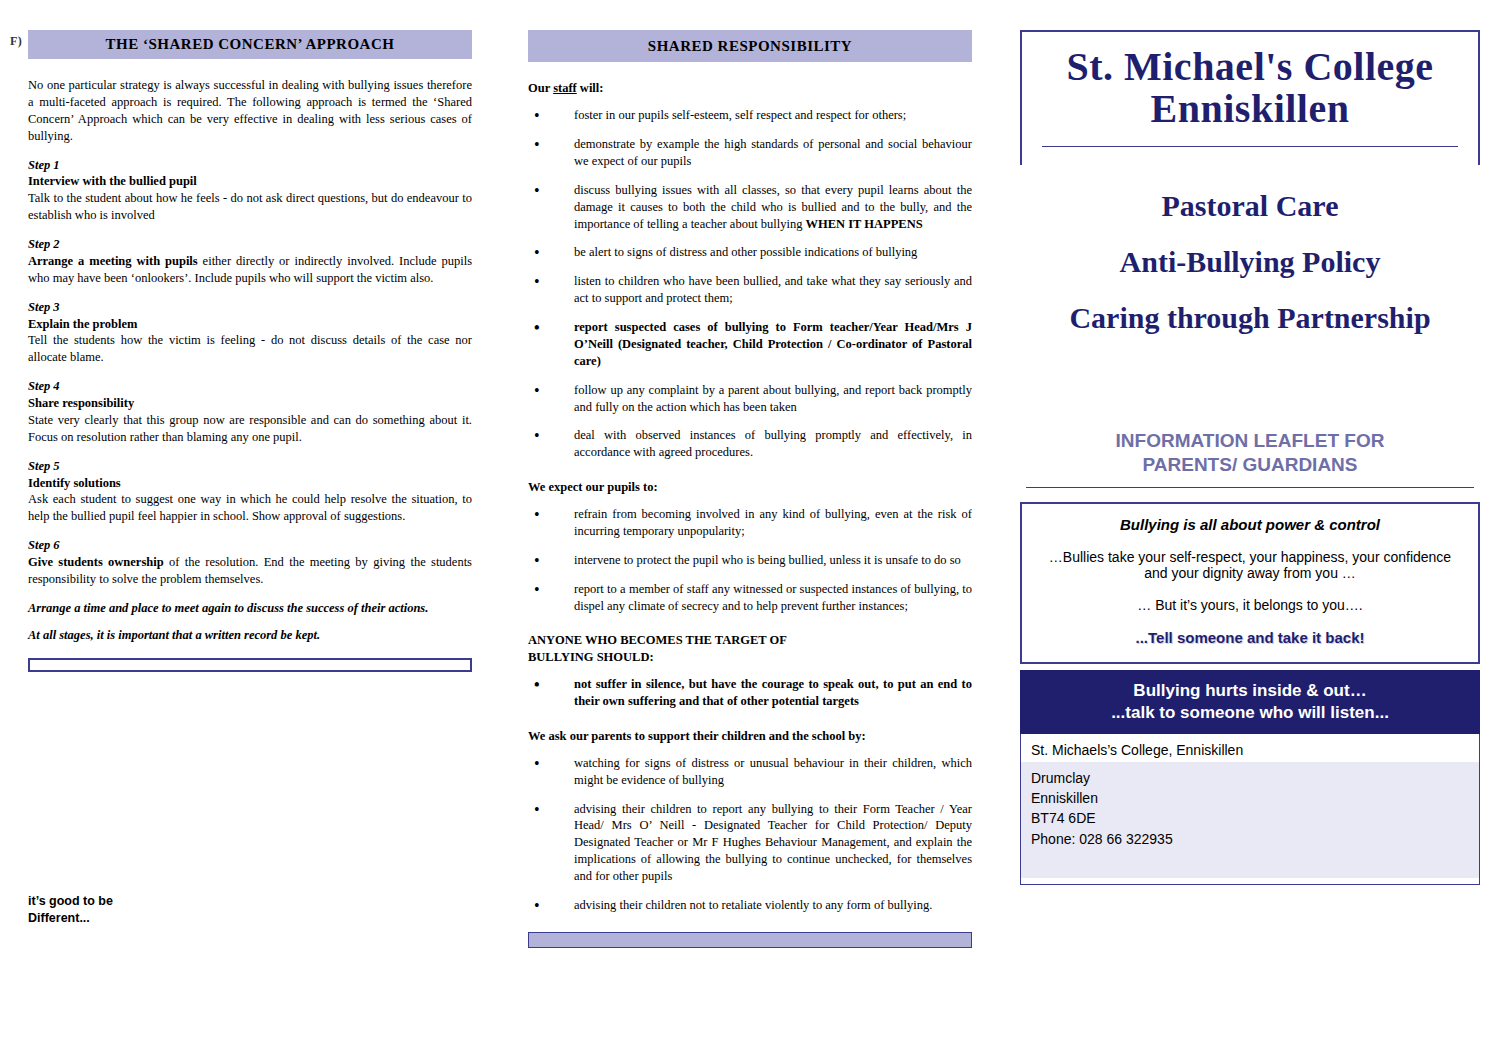F) THE ‘SHARED CONCERN’ APPROACH
No one particular strategy is always successful in dealing with bullying issues therefore a multi-faceted approach is required. The following approach is termed the ‘Shared Concern’ Approach which can be very effective in dealing with less serious cases of bullying.
Step 1
Interview with the bullied pupil
Talk to the student about how he feels - do not ask direct questions, but do endeavour to establish who is involved
Step 2
Arrange a meeting with pupils either directly or indirectly involved. Include pupils who may have been ‘onlookers’. Include pupils who will support the victim also.
Step 3
Explain the problem
Tell the students how the victim is feeling - do not discuss details of the case nor allocate blame.
Step 4
Share responsibility
State very clearly that this group now are responsible and can do something about it. Focus on resolution rather than blaming any one pupil.
Step 5
Identify solutions
Ask each student to suggest one way in which he could help resolve the situation, to help the bullied pupil feel happier in school. Show approval of suggestions.
Step 6
Give students ownership of the resolution. End the meeting by giving the students responsibility to solve the problem themselves.
Arrange a time and place to meet again to discuss the success of their actions.
At all stages, it is important that a written record be kept.
it’s good to be
Different...
SHARED RESPONSIBILITY
Our staff will:
foster in our pupils self-esteem, self respect and respect for others;
demonstrate by example the high standards of personal and social behaviour we expect of our pupils
discuss bullying issues with all classes, so that every pupil learns about the damage it causes to both the child who is bullied and to the bully, and the importance of telling a teacher about bullying WHEN IT HAPPENS
be alert to signs of distress and other possible indications of bullying
listen to children who have been bullied, and take what they say seriously and act to support and protect them;
report suspected cases of bullying to Form teacher/Year Head/Mrs J O’Neill (Designated teacher, Child Protection / Co-ordinator of Pastoral care)
follow up any complaint by a parent about bullying, and report back promptly and fully on the action which has been taken
deal with observed instances of bullying promptly and effectively, in accordance with agreed procedures.
We expect our pupils to:
refrain from becoming involved in any kind of bullying, even at the risk of incurring temporary unpopularity;
intervene to protect the pupil who is being bullied, unless it is unsafe to do so
report to a member of staff any witnessed or suspected instances of bullying, to dispel any climate of secrecy and to help prevent further instances;
ANYONE WHO BECOMES THE TARGET OF
BULLYING SHOULD:
not suffer in silence, but have the courage to speak out, to put an end to their own suffering and that of other potential targets
We ask our parents to support their children and the school by:
watching for signs of distress or unusual behaviour in their children, which might be evidence of bullying
advising their children to report any bullying to their Form Teacher / Year Head/ Mrs O’ Neill - Designated Teacher for Child Protection/ Deputy Designated Teacher or Mr F Hughes Behaviour Management, and explain the implications of allowing the bullying to continue unchecked, for themselves and for other pupils
advising their children not to retaliate violently to any form of bullying.
St. Michael's College
Enniskillen
Pastoral Care
Anti-Bullying Policy
Caring through Partnership
INFORMATION LEAFLET FOR
PARENTS/ GUARDIANS
Bullying is all about power & control
…Bullies take your self-respect, your happiness, your confidence and your dignity away from you …
… But it’s yours, it belongs to you….
...Tell someone and take it back!
Bullying hurts inside & out…
...talk to someone who will listen...
St. Michaels’s College, Enniskillen
Drumclay
Enniskillen
BT74 6DE
Phone: 028 66 322935